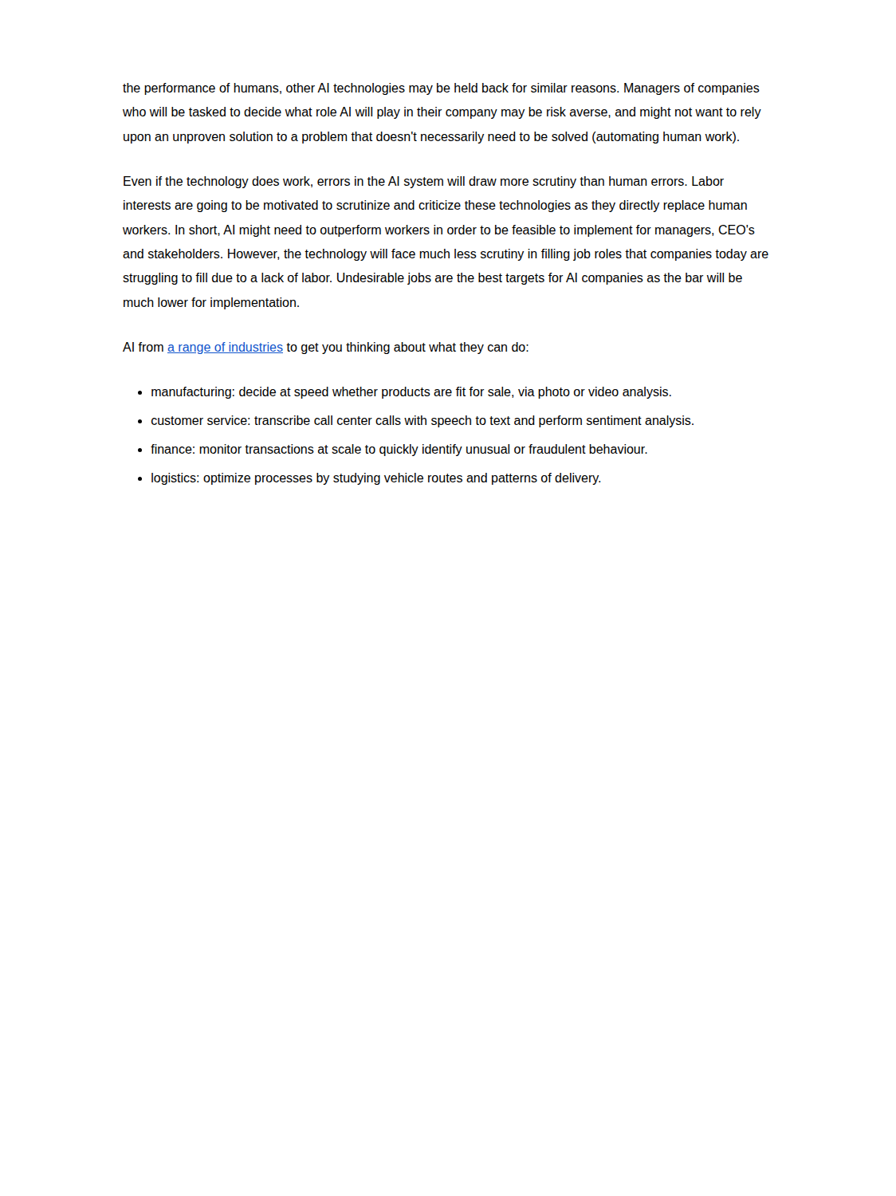the performance of humans, other AI technologies may be held back for similar reasons. Managers of companies who will be tasked to decide what role AI will play in their company may be risk averse, and might not want to rely upon an unproven solution to a problem that doesn't necessarily need to be solved (automating human work).
Even if the technology does work, errors in the AI system will draw more scrutiny than human errors. Labor interests are going to be motivated to scrutinize and criticize these technologies as they directly replace human workers. In short, AI might need to outperform workers in order to be feasible to implement for managers, CEO's and stakeholders. However, the technology will face much less scrutiny in filling job roles that companies today are struggling to fill due to a lack of labor. Undesirable jobs are the best targets for AI companies as the bar will be much lower for implementation.
AI from a range of industries to get you thinking about what they can do:
manufacturing: decide at speed whether products are fit for sale, via photo or video analysis.
customer service: transcribe call center calls with speech to text and perform sentiment analysis.
finance: monitor transactions at scale to quickly identify unusual or fraudulent behaviour.
logistics: optimize processes by studying vehicle routes and patterns of delivery.